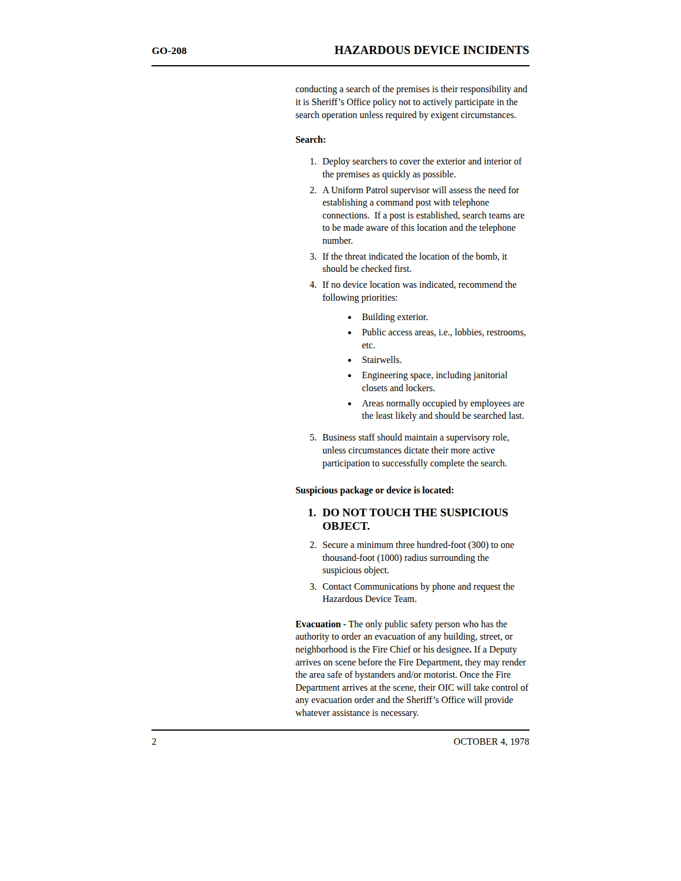GO-208 HAZARDOUS DEVICE INCIDENTS
conducting a search of the premises is their responsibility and it is Sheriff’s Office policy not to actively participate in the search operation unless required by exigent circumstances.
Search:
Deploy searchers to cover the exterior and interior of the premises as quickly as possible.
A Uniform Patrol supervisor will assess the need for establishing a command post with telephone connections. If a post is established, search teams are to be made aware of this location and the telephone number.
If the threat indicated the location of the bomb, it should be checked first.
If no device location was indicated, recommend the following priorities:
Building exterior.
Public access areas, i.e., lobbies, restrooms, etc.
Stairwells.
Engineering space, including janitorial closets and lockers.
Areas normally occupied by employees are the least likely and should be searched last.
Business staff should maintain a supervisory role, unless circumstances dictate their more active participation to successfully complete the search.
Suspicious package or device is located:
DO NOT TOUCH THE SUSPICIOUS OBJECT.
Secure a minimum three hundred-foot (300) to one thousand-foot (1000) radius surrounding the suspicious object.
Contact Communications by phone and request the Hazardous Device Team.
Evacuation - The only public safety person who has the authority to order an evacuation of any building, street, or neighborhood is the Fire Chief or his designee. If a Deputy arrives on scene before the Fire Department, they may render the area safe of bystanders and/or motorist. Once the Fire Department arrives at the scene, their OIC will take control of any evacuation order and the Sheriff’s Office will provide whatever assistance is necessary.
2 OCTOBER 4, 1978